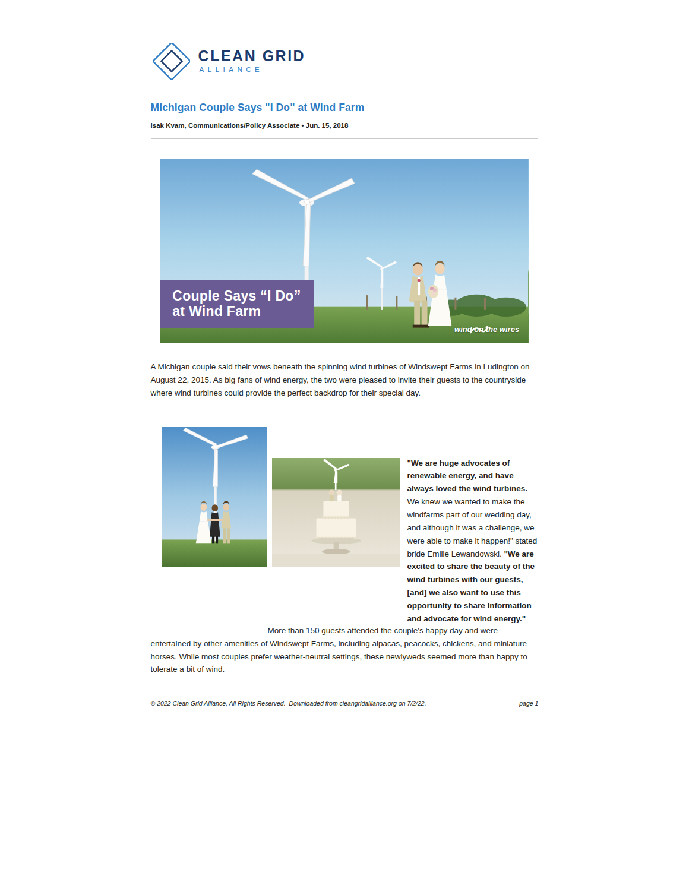CLEAN GRID ALLIANCE
Michigan Couple Says "I Do" at Wind Farm
Isak Kvam, Communications/Policy Associate • Jun. 15, 2018
Couple Says “I Do”
at Wind Farm
wind on the wires
A Michigan couple said their vows beneath the spinning wind turbines of Windswept Farms in Ludington on August 22, 2015. As big fans of wind energy, the two were pleased to invite their guests to the countryside where wind turbines could provide the perfect backdrop for their special day.
"We are huge advocates of renewable energy, and have always loved the wind turbines. We knew we wanted to make the windfarms part of our wedding day, and although it was a challenge, we were able to make it happen!" stated bride Emilie Lewandowski. "We are excited to share the beauty of the wind turbines with our guests, [and] we also want to use this opportunity to share information and advocate for wind energy."
More than 150 guests attended the couple's happy day and were entertained by other amenities of Windswept Farms, including alpacas, peacocks, chickens, and miniature horses. While most couples prefer weather-neutral settings, these newlyweds seemed more than happy to tolerate a bit of wind.
© 2022 Clean Grid Alliance, All Rights Reserved. Downloaded from cleangridalliance.org on 7/2/22. page 1